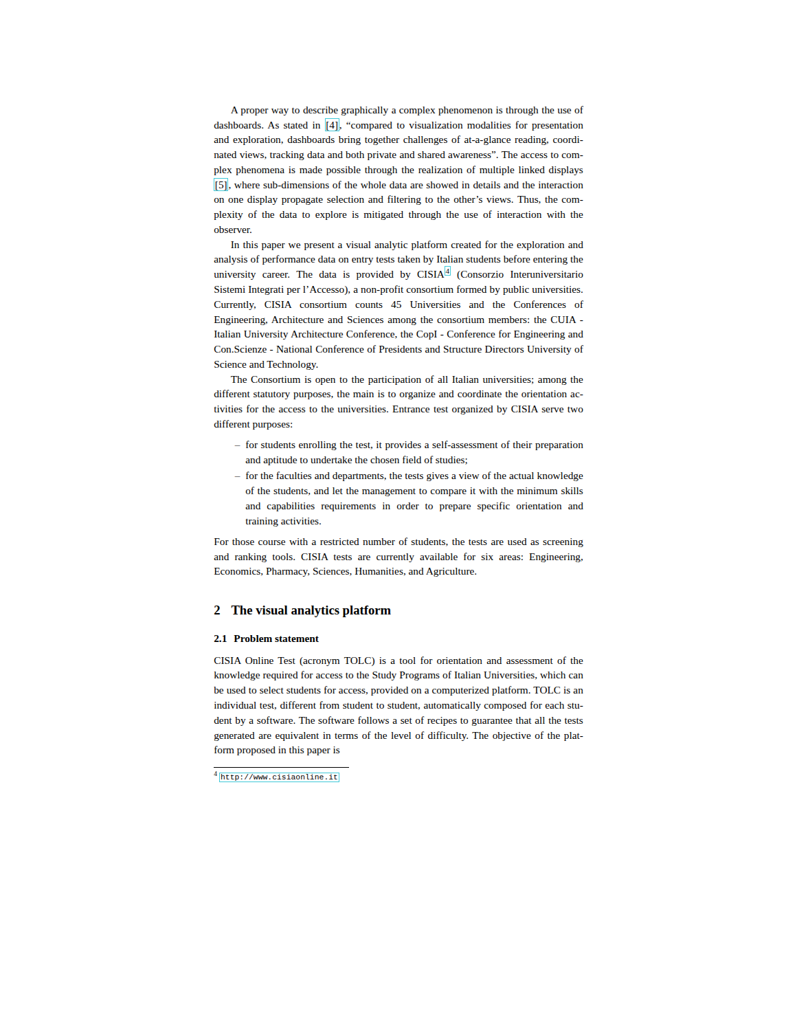A proper way to describe graphically a complex phenomenon is through the use of dashboards. As stated in [4], “compared to visualization modalities for presentation and exploration, dashboards bring together challenges of at-a-glance reading, coordinated views, tracking data and both private and shared awareness”. The access to complex phenomena is made possible through the realization of multiple linked displays [5], where sub-dimensions of the whole data are showed in details and the interaction on one display propagate selection and filtering to the other’s views. Thus, the complexity of the data to explore is mitigated through the use of interaction with the observer.
In this paper we present a visual analytic platform created for the exploration and analysis of performance data on entry tests taken by Italian students before entering the university career. The data is provided by CISIA4 (Consorzio Interuniversitario Sistemi Integrati per l’Accesso), a non-profit consortium formed by public universities. Currently, CISIA consortium counts 45 Universities and the Conferences of Engineering, Architecture and Sciences among the consortium members: the CUIA - Italian University Architecture Conference, the CopI - Conference for Engineering and Con.Scienze - National Conference of Presidents and Structure Directors University of Science and Technology.
The Consortium is open to the participation of all Italian universities; among the different statutory purposes, the main is to organize and coordinate the orientation activities for the access to the universities. Entrance test organized by CISIA serve two different purposes:
for students enrolling the test, it provides a self-assessment of their preparation and aptitude to undertake the chosen field of studies;
for the faculties and departments, the tests gives a view of the actual knowledge of the students, and let the management to compare it with the minimum skills and capabilities requirements in order to prepare specific orientation and training activities.
For those course with a restricted number of students, the tests are used as screening and ranking tools. CISIA tests are currently available for six areas: Engineering, Economics, Pharmacy, Sciences, Humanities, and Agriculture.
2 The visual analytics platform
2.1 Problem statement
CISIA Online Test (acronym TOLC) is a tool for orientation and assessment of the knowledge required for access to the Study Programs of Italian Universities, which can be used to select students for access, provided on a computerized platform. TOLC is an individual test, different from student to student, automatically composed for each student by a software. The software follows a set of recipes to guarantee that all the tests generated are equivalent in terms of the level of difficulty. The objective of the platform proposed in this paper is
4http://www.cisiaonline.it